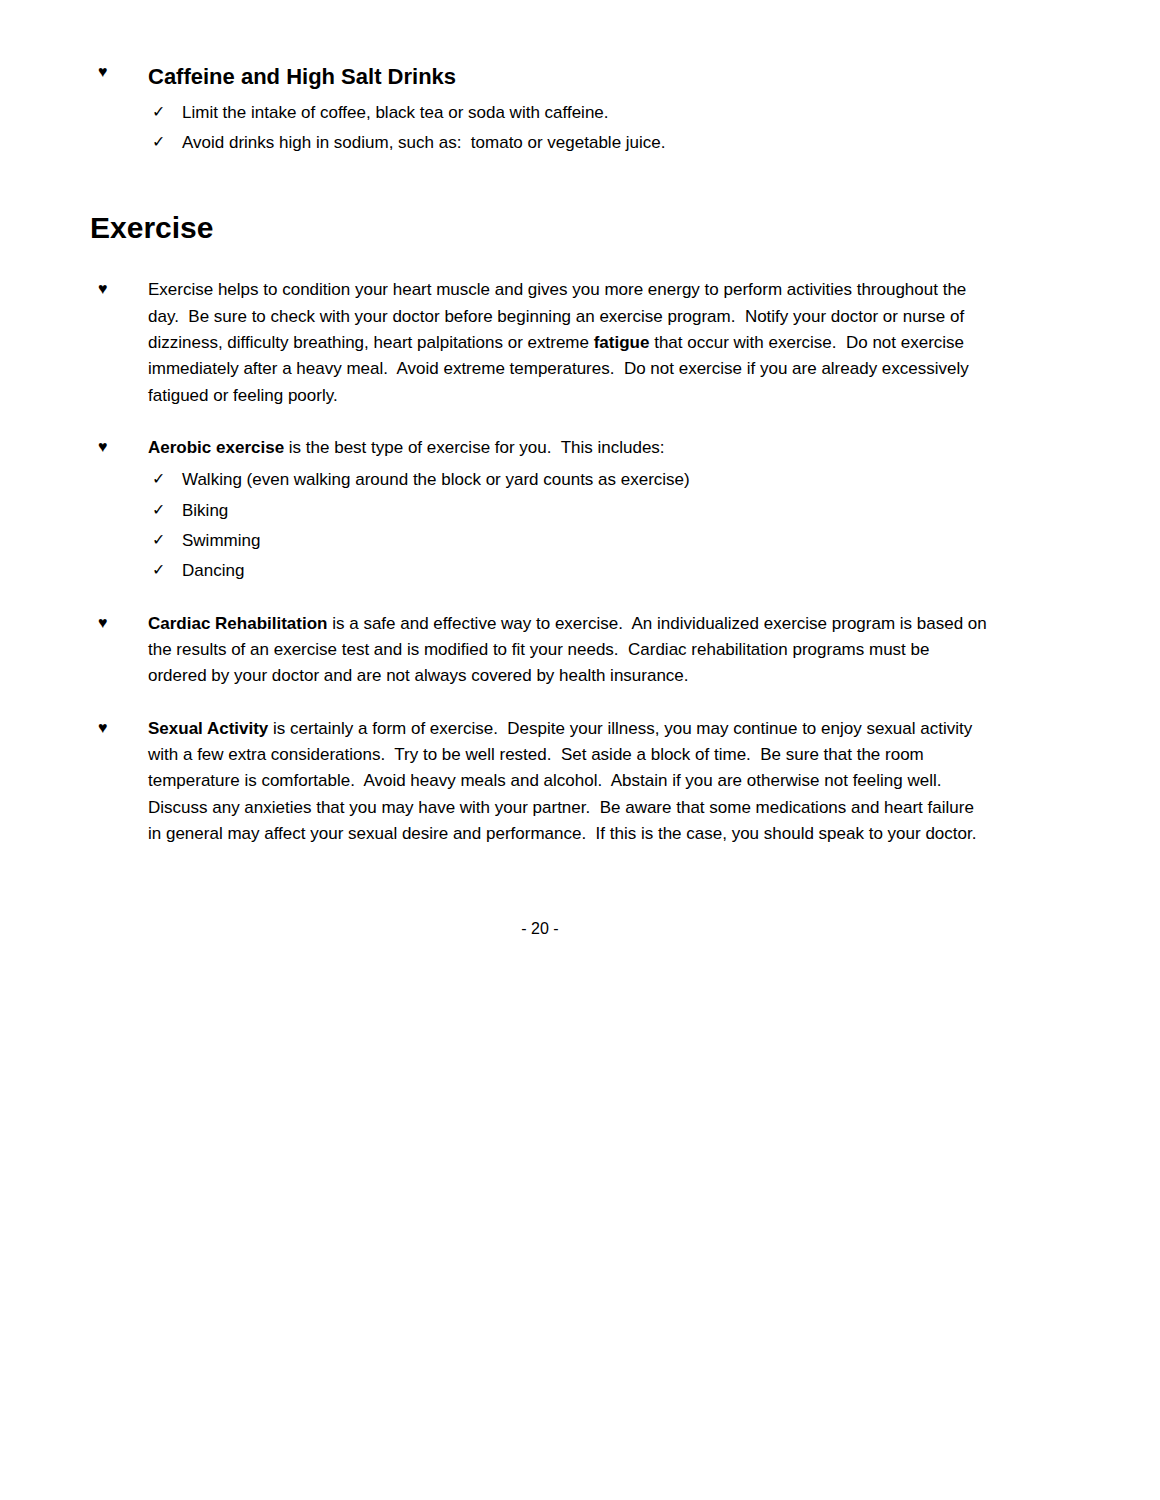Caffeine and High Salt Drinks
Limit the intake of coffee, black tea or soda with caffeine.
Avoid drinks high in sodium, such as: tomato or vegetable juice.
Exercise
Exercise helps to condition your heart muscle and gives you more energy to perform activities throughout the day. Be sure to check with your doctor before beginning an exercise program. Notify your doctor or nurse of dizziness, difficulty breathing, heart palpitations or extreme fatigue that occur with exercise. Do not exercise immediately after a heavy meal. Avoid extreme temperatures. Do not exercise if you are already excessively fatigued or feeling poorly.
Aerobic exercise is the best type of exercise for you. This includes:
Walking (even walking around the block or yard counts as exercise)
Biking
Swimming
Dancing
Cardiac Rehabilitation is a safe and effective way to exercise. An individualized exercise program is based on the results of an exercise test and is modified to fit your needs. Cardiac rehabilitation programs must be ordered by your doctor and are not always covered by health insurance.
Sexual Activity is certainly a form of exercise. Despite your illness, you may continue to enjoy sexual activity with a few extra considerations. Try to be well rested. Set aside a block of time. Be sure that the room temperature is comfortable. Avoid heavy meals and alcohol. Abstain if you are otherwise not feeling well. Discuss any anxieties that you may have with your partner. Be aware that some medications and heart failure in general may affect your sexual desire and performance. If this is the case, you should speak to your doctor.
- 20 -